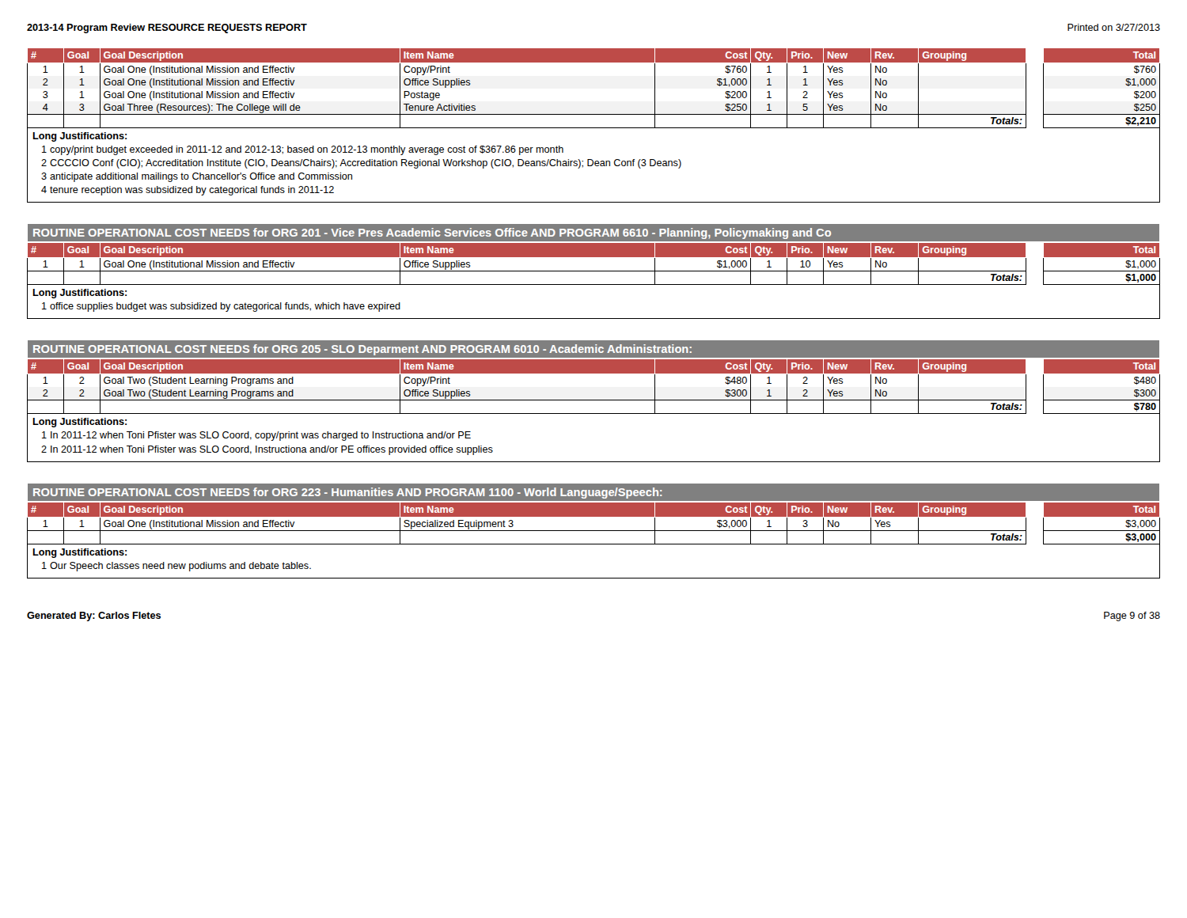2013-14 Program Review RESOURCE REQUESTS REPORT
Printed on 3/27/2013
| # | Goal | Goal Description | Item Name | Cost | Qty. | Prio. | New | Rev. | Grouping | | Total |
| --- | --- | --- | --- | --- | --- | --- | --- | --- | --- | --- | --- |
| 1 | 1 | Goal One (Institutional Mission and Effectiv | Copy/Print | $760 | 1 | 1 | Yes | No | | | $760 |
| 2 | 1 | Goal One (Institutional Mission and Effectiv | Office Supplies | $1,000 | 1 | 1 | Yes | No | | | $1,000 |
| 3 | 1 | Goal One (Institutional Mission and Effectiv | Postage | $200 | 1 | 2 | Yes | No | | | $200 |
| 4 | 3 | Goal Three (Resources): The College will de | Tenure Activities | $250 | 1 | 5 | Yes | No | | | $250 |
| | | | | | | | | | Totals: | | $2,210 |
Long Justifications:
copy/print budget exceeded in 2011-12 and 2012-13; based on 2012-13 monthly average cost of $367.86 per month
CCCCIO Conf (CIO); Accreditation Institute (CIO, Deans/Chairs); Accreditation Regional Workshop (CIO, Deans/Chairs); Dean Conf (3 Deans)
anticipate additional mailings to Chancellor's Office and Commission
tenure reception was subsidized by categorical funds in 2011-12
ROUTINE OPERATIONAL COST NEEDS for ORG 201 - Vice Pres Academic Services Office AND PROGRAM 6610 - Planning, Policymaking and Co
| # | Goal | Goal Description | Item Name | Cost | Qty. | Prio. | New | Rev. | Grouping | | Total |
| --- | --- | --- | --- | --- | --- | --- | --- | --- | --- | --- | --- |
| 1 | 1 | Goal One (Institutional Mission and Effectiv | Office Supplies | $1,000 | 1 | 10 | Yes | No | | | $1,000 |
| | | | | | | | | | Totals: | | $1,000 |
Long Justifications:
office supplies budget was subsidized by categorical funds, which have expired
ROUTINE OPERATIONAL COST NEEDS for ORG 205 - SLO Deparment AND PROGRAM 6010 - Academic Administration:
| # | Goal | Goal Description | Item Name | Cost | Qty. | Prio. | New | Rev. | Grouping | | Total |
| --- | --- | --- | --- | --- | --- | --- | --- | --- | --- | --- | --- |
| 1 | 2 | Goal Two (Student Learning Programs and | Copy/Print | $480 | 1 | 2 | Yes | No | | | $480 |
| 2 | 2 | Goal Two (Student Learning Programs and | Office Supplies | $300 | 1 | 2 | Yes | No | | | $300 |
| | | | | | | | | | Totals: | | $780 |
Long Justifications:
In 2011-12 when Toni Pfister was SLO Coord, copy/print was charged to Instructiona and/or PE
In 2011-12 when Toni Pfister was SLO Coord, Instructiona and/or PE offices provided office supplies
ROUTINE OPERATIONAL COST NEEDS for ORG 223 - Humanities AND PROGRAM 1100 - World Language/Speech:
| # | Goal | Goal Description | Item Name | Cost | Qty. | Prio. | New | Rev. | Grouping | | Total |
| --- | --- | --- | --- | --- | --- | --- | --- | --- | --- | --- | --- |
| 1 | 1 | Goal One (Institutional Mission and Effectiv | Specialized Equipment 3 | $3,000 | 1 | 3 | No | Yes | | | $3,000 |
| | | | | | | | | | Totals: | | $3,000 |
Long Justifications:
Our Speech classes need new podiums and debate tables.
Generated By: Carlos Fletes
Page 9 of 38